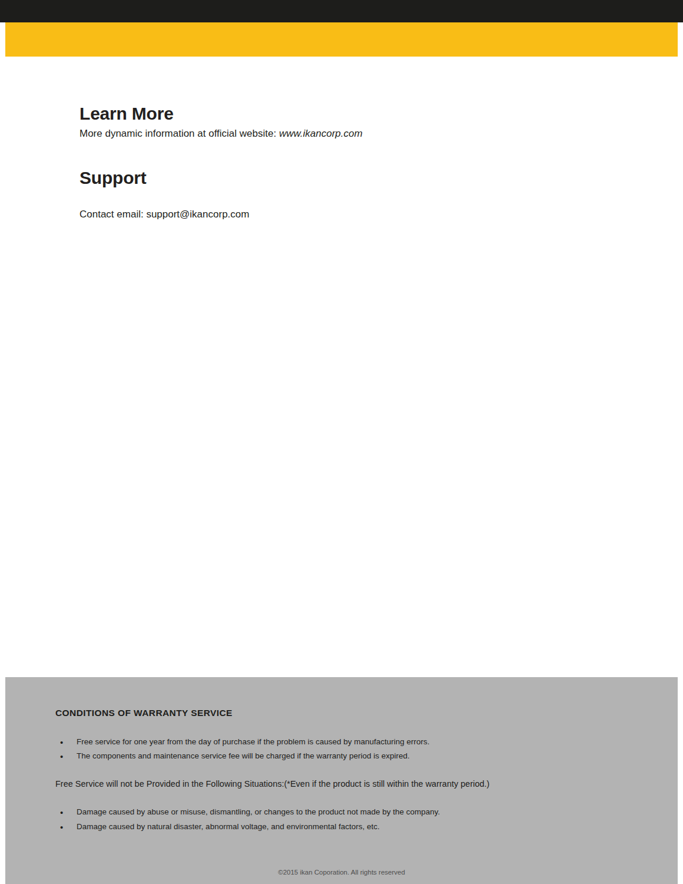Learn More
More dynamic information at official website: www.ikancorp.com
Support
Contact email: support@ikancorp.com
CONDITIONS OF WARRANTY SERVICE
Free service for one year from the day of purchase if the problem is caused by manufacturing errors.
The components and maintenance service fee will be charged if the warranty period is expired.
Free Service will not be Provided in the Following Situations:(*Even if the product is still within the warranty period.)
Damage caused by abuse or misuse, dismantling, or changes to the product not made by the company.
Damage caused by natural disaster, abnormal voltage, and environmental factors, etc.
©2015 ikan Coporation. All rights reserved